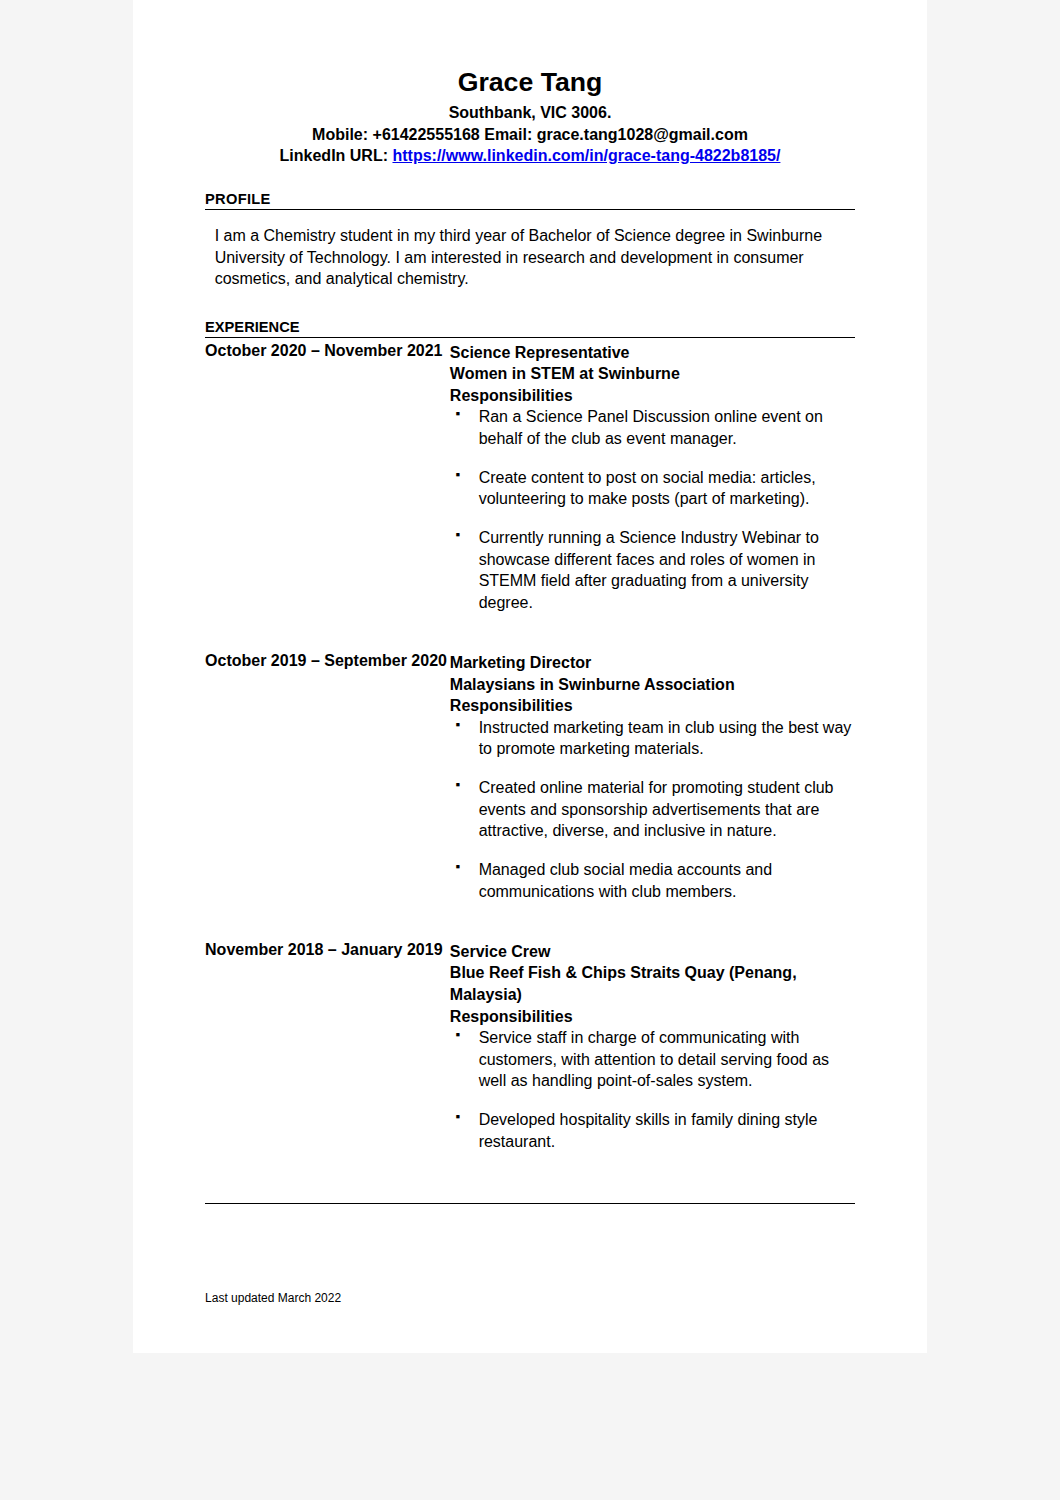Grace Tang
Southbank, VIC 3006.
Mobile: +61422555168 Email: grace.tang1028@gmail.com
LinkedIn URL: https://www.linkedin.com/in/grace-tang-4822b8185/
PROFILE
I am a Chemistry student in my third year of Bachelor of Science degree in Swinburne University of Technology. I am interested in research and development in consumer cosmetics, and analytical chemistry.
EXPERIENCE
| October 2020 – November 2021 | Science Representative Women in STEM at Swinburne Responsibilities Ran a Science Panel Discussion online event on behalf of the club as event manager. Create content to post on social media: articles, volunteering to make posts (part of marketing). Currently running a Science Industry Webinar to showcase different faces and roles of women in STEMM field after graduating from a university degree. |
| October 2019 – September 2020 | Marketing Director Malaysians in Swinburne Association Responsibilities Instructed marketing team in club using the best way to promote marketing materials. Created online material for promoting student club events and sponsorship advertisements that are attractive, diverse, and inclusive in nature. Managed club social media accounts and communications with club members. |
| November 2018 – January 2019 | Service Crew Blue Reef Fish & Chips Straits Quay (Penang, Malaysia) Responsibilities Service staff in charge of communicating with customers, with attention to detail serving food as well as handling point-of-sales system. Developed hospitality skills in family dining style restaurant. |
Last updated March 2022